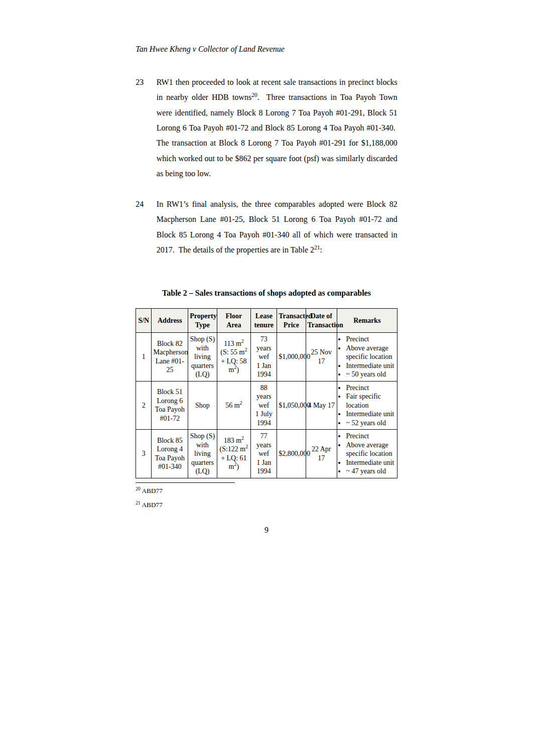Tan Hwee Kheng v Collector of Land Revenue
23
RW1 then proceeded to look at recent sale transactions in precinct blocks in nearby older HDB towns20. Three transactions in Toa Payoh Town were identified, namely Block 8 Lorong 7 Toa Payoh #01-291, Block 51 Lorong 6 Toa Payoh #01-72 and Block 85 Lorong 4 Toa Payoh #01-340. The transaction at Block 8 Lorong 7 Toa Payoh #01-291 for $1,188,000 which worked out to be $862 per square foot (psf) was similarly discarded as being too low.
24
In RW1’s final analysis, the three comparables adopted were Block 82 Macpherson Lane #01-25, Block 51 Lorong 6 Toa Payoh #01-72 and Block 85 Lorong 4 Toa Payoh #01-340 all of which were transacted in 2017. The details of the properties are in Table 221:
Table 2 – Sales transactions of shops adopted as comparables
| S/N | Address | Property Type | Floor Area | Lease tenure | Transacted Price | Date of Transaction | Remarks |
| --- | --- | --- | --- | --- | --- | --- | --- |
| 1 | Block 82 Macpherson Lane #01-25 | Shop (S) with living quarters (LQ) | 113 m 2 (S: 55 m 2 + LQ: 58 m 2 ) | 73 years wef 1 Jan 1994 | $1,000,000 | 25 Nov 17 | Precinct Above average specific location Intermediate unit ~ 50 years old |
| 2 | Block 51 Lorong 6 Toa Payoh #01-72 | Shop | 56 m 2 | 88 years wef 1 July 1994 | $1,050,000 | 4 May 17 | Precinct Fair specific location Intermediate unit ~ 52 years old |
| 3 | Block 85 Lorong 4 Toa Payoh #01-340 | Shop (S) with living quarters (LQ) | 183 m 2 (S:122 m 2 + LQ: 61 m 2 ) | 77 years wef 1 Jan 1994 | $2,800,000 | 22 Apr 17 | Precinct Above average specific location Intermediate unit ~ 47 years old |
20 ABD77
21 ABD77
9